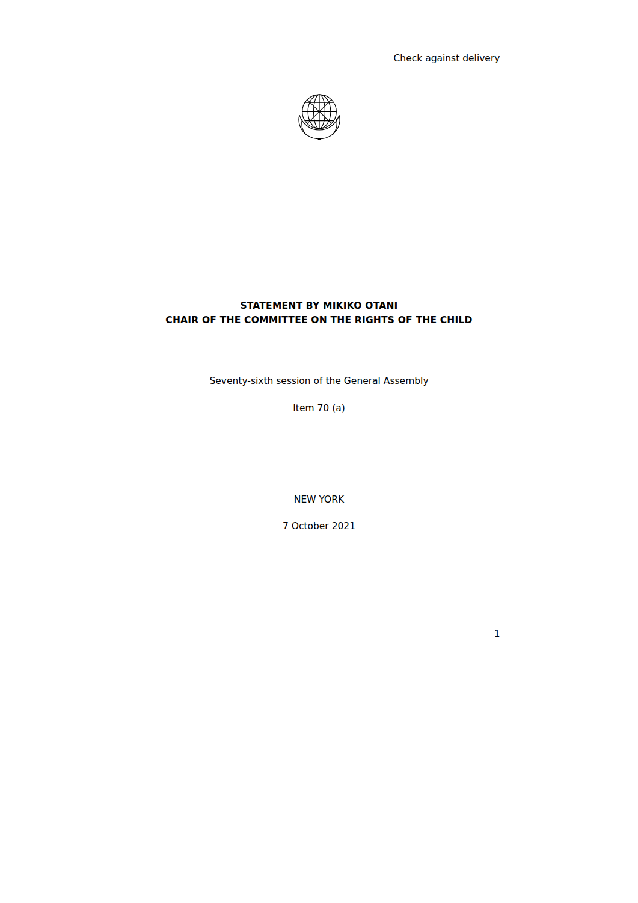Check against delivery
STATEMENT BY MIKIKO OTANI
CHAIR OF THE COMMITTEE ON THE RIGHTS OF THE CHILD
Seventy-sixth session of the General Assembly
Item 70 (a)
NEW YORK
7 October 2021
1